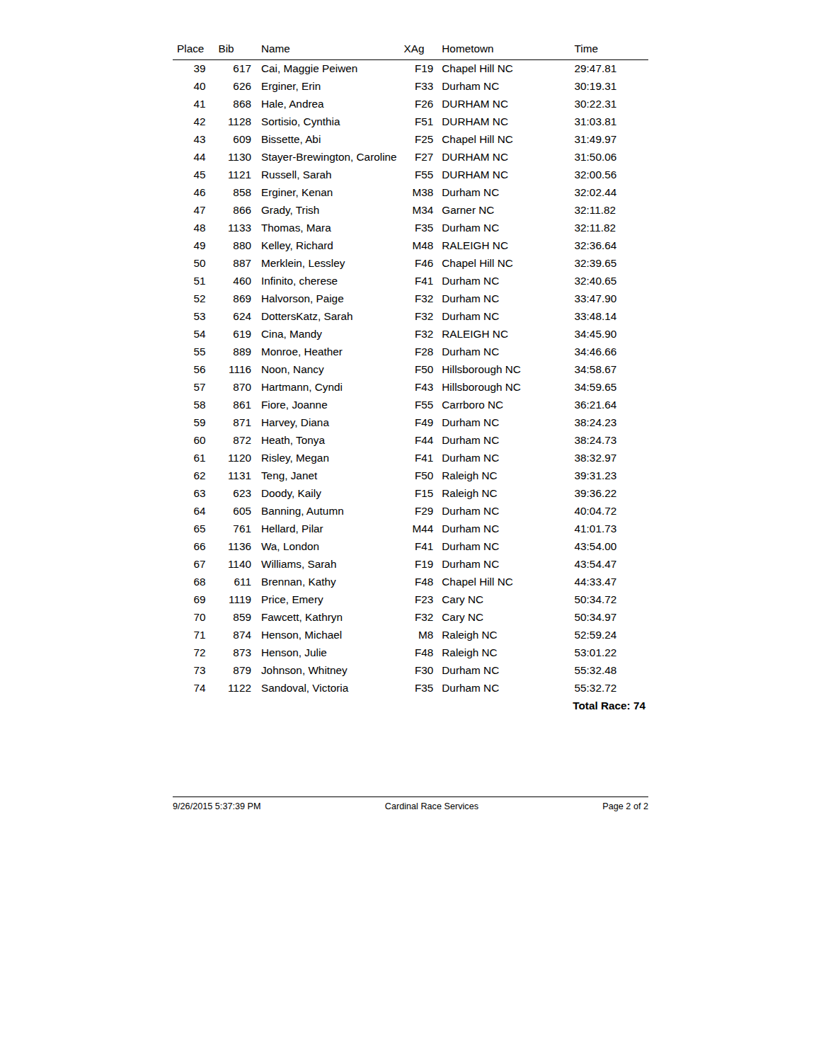| Place | Bib | Name | XAg | Hometown | Time |
| --- | --- | --- | --- | --- | --- |
| 39 | 617 | Cai, Maggie Peiwen | F19 | Chapel Hill NC | 29:47.81 |
| 40 | 626 | Erginer, Erin | F33 | Durham NC | 30:19.31 |
| 41 | 868 | Hale, Andrea | F26 | DURHAM NC | 30:22.31 |
| 42 | 1128 | Sortisio, Cynthia | F51 | DURHAM NC | 31:03.81 |
| 43 | 609 | Bissette, Abi | F25 | Chapel Hill NC | 31:49.97 |
| 44 | 1130 | Stayer-Brewington, Caroline | F27 | DURHAM NC | 31:50.06 |
| 45 | 1121 | Russell, Sarah | F55 | DURHAM NC | 32:00.56 |
| 46 | 858 | Erginer, Kenan | M38 | Durham NC | 32:02.44 |
| 47 | 866 | Grady, Trish | M34 | Garner NC | 32:11.82 |
| 48 | 1133 | Thomas, Mara | F35 | Durham NC | 32:11.82 |
| 49 | 880 | Kelley, Richard | M48 | RALEIGH NC | 32:36.64 |
| 50 | 887 | Merklein, Lessley | F46 | Chapel Hill NC | 32:39.65 |
| 51 | 460 | Infinito, cherese | F41 | Durham NC | 32:40.65 |
| 52 | 869 | Halvorson, Paige | F32 | Durham NC | 33:47.90 |
| 53 | 624 | DottersKatz, Sarah | F32 | Durham NC | 33:48.14 |
| 54 | 619 | Cina, Mandy | F32 | RALEIGH NC | 34:45.90 |
| 55 | 889 | Monroe, Heather | F28 | Durham NC | 34:46.66 |
| 56 | 1116 | Noon, Nancy | F50 | Hillsborough NC | 34:58.67 |
| 57 | 870 | Hartmann, Cyndi | F43 | Hillsborough NC | 34:59.65 |
| 58 | 861 | Fiore, Joanne | F55 | Carrboro NC | 36:21.64 |
| 59 | 871 | Harvey, Diana | F49 | Durham NC | 38:24.23 |
| 60 | 872 | Heath, Tonya | F44 | Durham NC | 38:24.73 |
| 61 | 1120 | Risley, Megan | F41 | Durham NC | 38:32.97 |
| 62 | 1131 | Teng, Janet | F50 | Raleigh NC | 39:31.23 |
| 63 | 623 | Doody, Kaily | F15 | Raleigh NC | 39:36.22 |
| 64 | 605 | Banning, Autumn | F29 | Durham NC | 40:04.72 |
| 65 | 761 | Hellard, Pilar | M44 | Durham NC | 41:01.73 |
| 66 | 1136 | Wa, London | F41 | Durham NC | 43:54.00 |
| 67 | 1140 | Williams, Sarah | F19 | Durham NC | 43:54.47 |
| 68 | 611 | Brennan, Kathy | F48 | Chapel Hill NC | 44:33.47 |
| 69 | 1119 | Price, Emery | F23 | Cary NC | 50:34.72 |
| 70 | 859 | Fawcett, Kathryn | F32 | Cary NC | 50:34.97 |
| 71 | 874 | Henson, Michael | M8 | Raleigh NC | 52:59.24 |
| 72 | 873 | Henson, Julie | F48 | Raleigh NC | 53:01.22 |
| 73 | 879 | Johnson, Whitney | F30 | Durham NC | 55:32.48 |
| 74 | 1122 | Sandoval, Victoria | F35 | Durham NC | 55:32.72 |
| Total Race: 74 |
9/26/2015 5:37:39 PM
Cardinal Race Services
Page 2 of 2